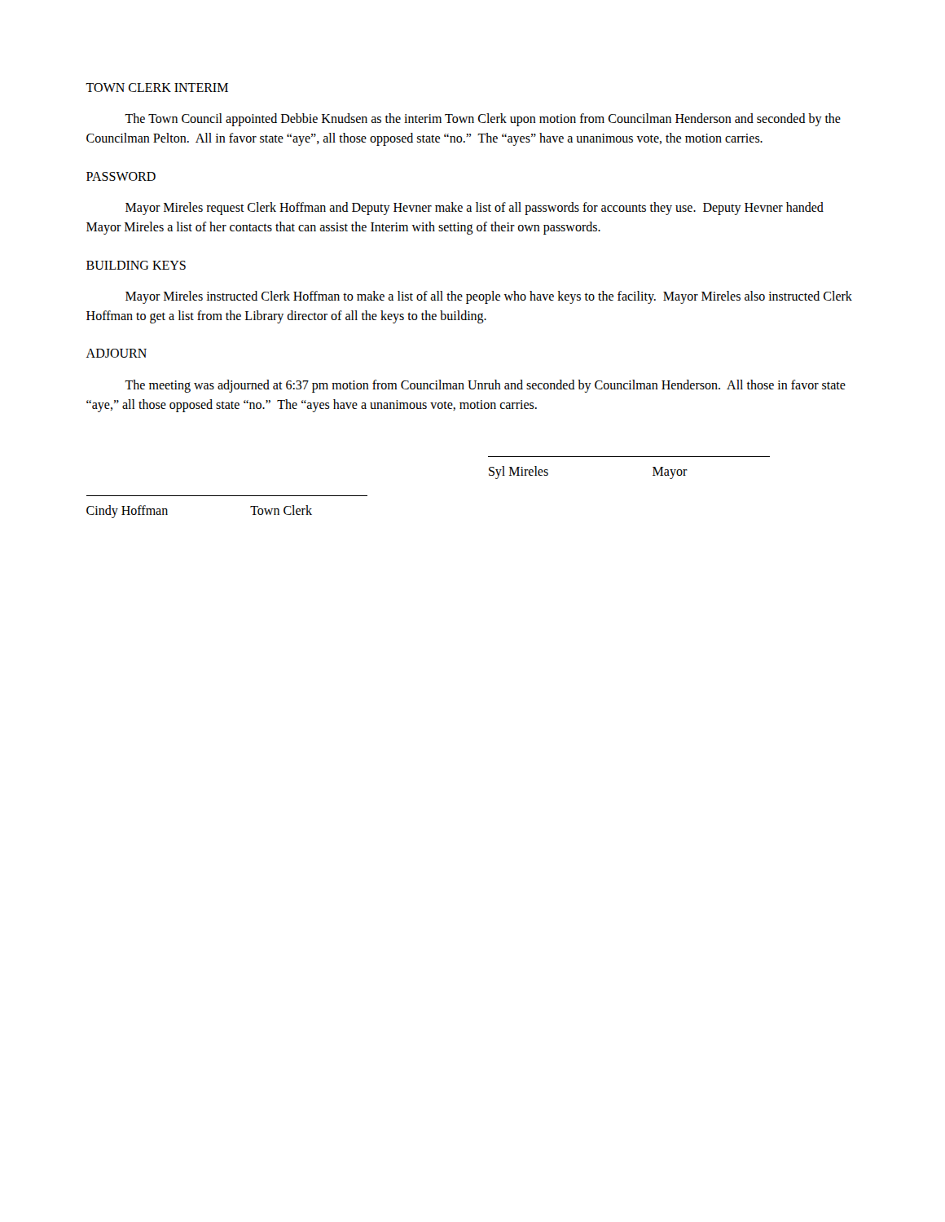Town Clerk Interim
The Town Council appointed Debbie Knudsen as the interim Town Clerk upon motion from Councilman Henderson and seconded by the Councilman Pelton. All in favor state “aye”, all those opposed state “no.” The “ayes” have a unanimous vote, the motion carries.
Password
Mayor Mireles request Clerk Hoffman and Deputy Hevner make a list of all passwords for accounts they use. Deputy Hevner handed Mayor Mireles a list of her contacts that can assist the Interim with setting of their own passwords.
Building Keys
Mayor Mireles instructed Clerk Hoffman to make a list of all the people who have keys to the facility. Mayor Mireles also instructed Clerk Hoffman to get a list from the Library director of all the keys to the building.
Adjourn
The meeting was adjourned at 6:37 pm motion from Councilman Unruh and seconded by Councilman Henderson. All those in favor state “aye,” all those opposed state “no.” The “ayes have a unanimous vote, motion carries.
Syl Mireles Mayor
Cindy Hoffman Town Clerk